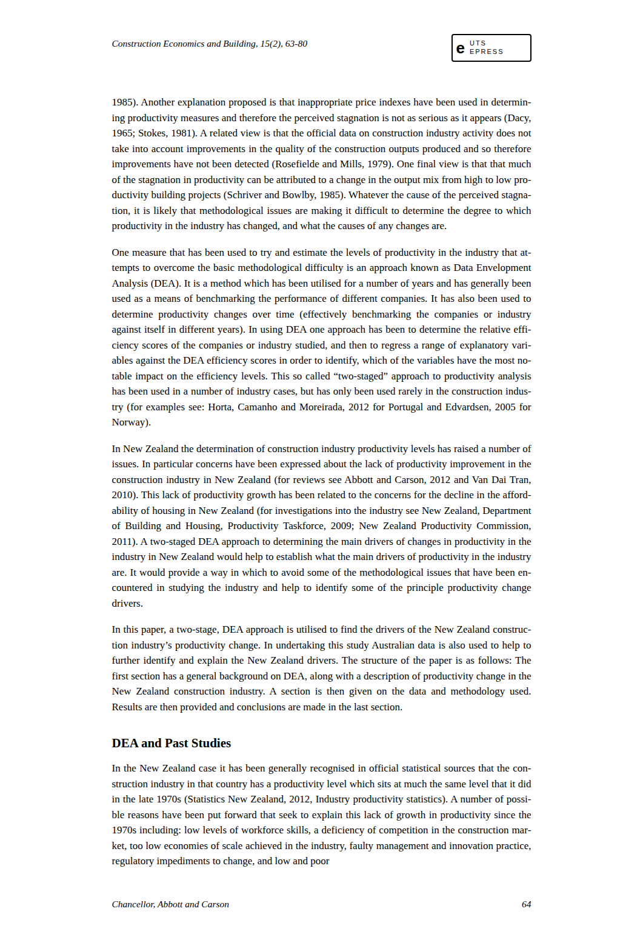Construction Economics and Building, 15(2), 63-80
e UTS
ePress
1985). Another explanation proposed is that inappropriate price indexes have been used in determining productivity measures and therefore the perceived stagnation is not as serious as it appears (Dacy, 1965; Stokes, 1981). A related view is that the official data on construction industry activity does not take into account improvements in the quality of the construction outputs produced and so therefore improvements have not been detected (Rosefielde and Mills, 1979). One final view is that that much of the stagnation in productivity can be attributed to a change in the output mix from high to low productivity building projects (Schriver and Bowlby, 1985). Whatever the cause of the perceived stagnation, it is likely that methodological issues are making it difficult to determine the degree to which productivity in the industry has changed, and what the causes of any changes are.
One measure that has been used to try and estimate the levels of productivity in the industry that attempts to overcome the basic methodological difficulty is an approach known as Data Envelopment Analysis (DEA). It is a method which has been utilised for a number of years and has generally been used as a means of benchmarking the performance of different companies. It has also been used to determine productivity changes over time (effectively benchmarking the companies or industry against itself in different years). In using DEA one approach has been to determine the relative efficiency scores of the companies or industry studied, and then to regress a range of explanatory variables against the DEA efficiency scores in order to identify, which of the variables have the most notable impact on the efficiency levels. This so called “two-staged” approach to productivity analysis has been used in a number of industry cases, but has only been used rarely in the construction industry (for examples see: Horta, Camanho and Moreirada, 2012 for Portugal and Edvardsen, 2005 for Norway).
In New Zealand the determination of construction industry productivity levels has raised a number of issues. In particular concerns have been expressed about the lack of productivity improvement in the construction industry in New Zealand (for reviews see Abbott and Carson, 2012 and Van Dai Tran, 2010). This lack of productivity growth has been related to the concerns for the decline in the affordability of housing in New Zealand (for investigations into the industry see New Zealand, Department of Building and Housing, Productivity Taskforce, 2009; New Zealand Productivity Commission, 2011). A two-staged DEA approach to determining the main drivers of changes in productivity in the industry in New Zealand would help to establish what the main drivers of productivity in the industry are. It would provide a way in which to avoid some of the methodological issues that have been encountered in studying the industry and help to identify some of the principle productivity change drivers.
In this paper, a two-stage, DEA approach is utilised to find the drivers of the New Zealand construction industry’s productivity change. In undertaking this study Australian data is also used to help to further identify and explain the New Zealand drivers. The structure of the paper is as follows: The first section has a general background on DEA, along with a description of productivity change in the New Zealand construction industry. A section is then given on the data and methodology used. Results are then provided and conclusions are made in the last section.
DEA and Past Studies
In the New Zealand case it has been generally recognised in official statistical sources that the construction industry in that country has a productivity level which sits at much the same level that it did in the late 1970s (Statistics New Zealand, 2012, Industry productivity statistics). A number of possible reasons have been put forward that seek to explain this lack of growth in productivity since the 1970s including: low levels of workforce skills, a deficiency of competition in the construction market, too low economies of scale achieved in the industry, faulty management and innovation practice, regulatory impediments to change, and low and poor
Chancellor, Abbott and Carson
64